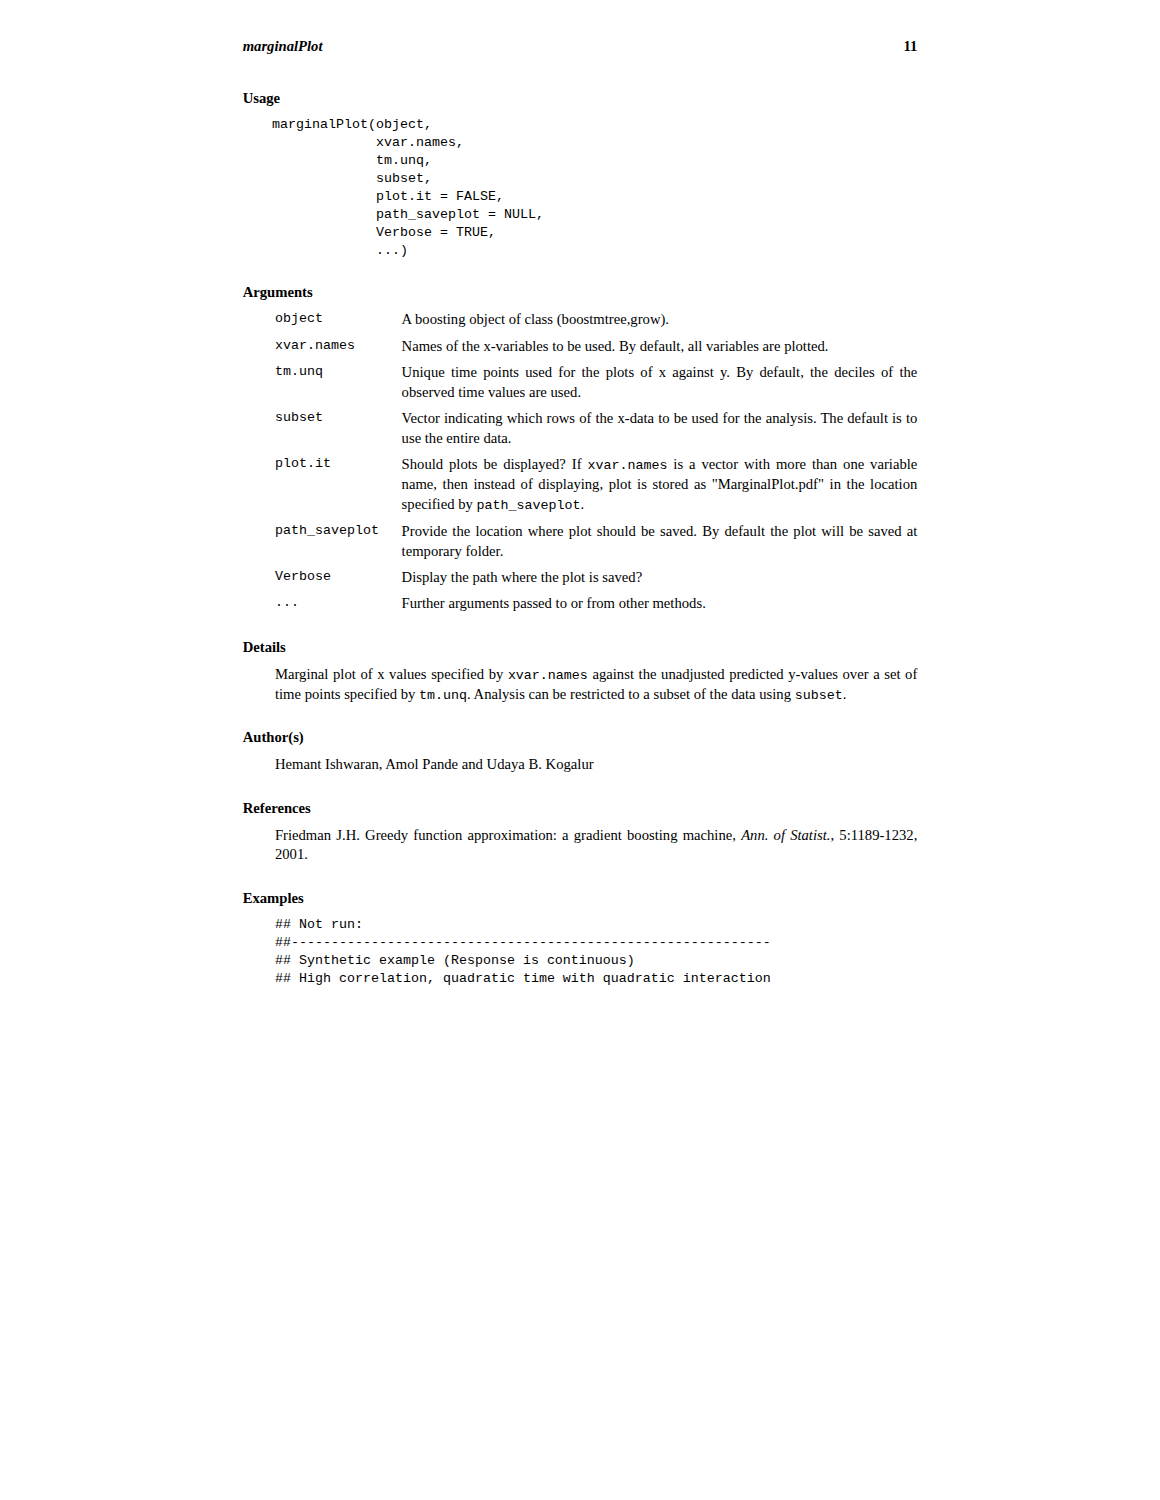marginalPlot 11
Usage
marginalPlot(object,
             xvar.names,
             tm.unq,
             subset,
             plot.it = FALSE,
             path_saveplot = NULL,
             Verbose = TRUE,
             ...)
Arguments
object
A boosting object of class (boostmtree,grow).
xvar.names
Names of the x-variables to be used. By default, all variables are plotted.
tm.unq
Unique time points used for the plots of x against y. By default, the deciles of the observed time values are used.
subset
Vector indicating which rows of the x-data to be used for the analysis. The default is to use the entire data.
plot.it
Should plots be displayed? If xvar.names is a vector with more than one variable name, then instead of displaying, plot is stored as "MarginalPlot.pdf" in the location specified by path_saveplot.
path_saveplot
Provide the location where plot should be saved. By default the plot will be saved at temporary folder.
Verbose
Display the path where the plot is saved?
...
Further arguments passed to or from other methods.
Details
Marginal plot of x values specified by xvar.names against the unadjusted predicted y-values over a set of time points specified by tm.unq. Analysis can be restricted to a subset of the data using subset.
Author(s)
Hemant Ishwaran, Amol Pande and Udaya B. Kogalur
References
Friedman J.H. Greedy function approximation: a gradient boosting machine, Ann. of Statist., 5:1189-1232, 2001.
Examples
## Not run:
##------------------------------------------------------------
## Synthetic example (Response is continuous)
## High correlation, quadratic time with quadratic interaction